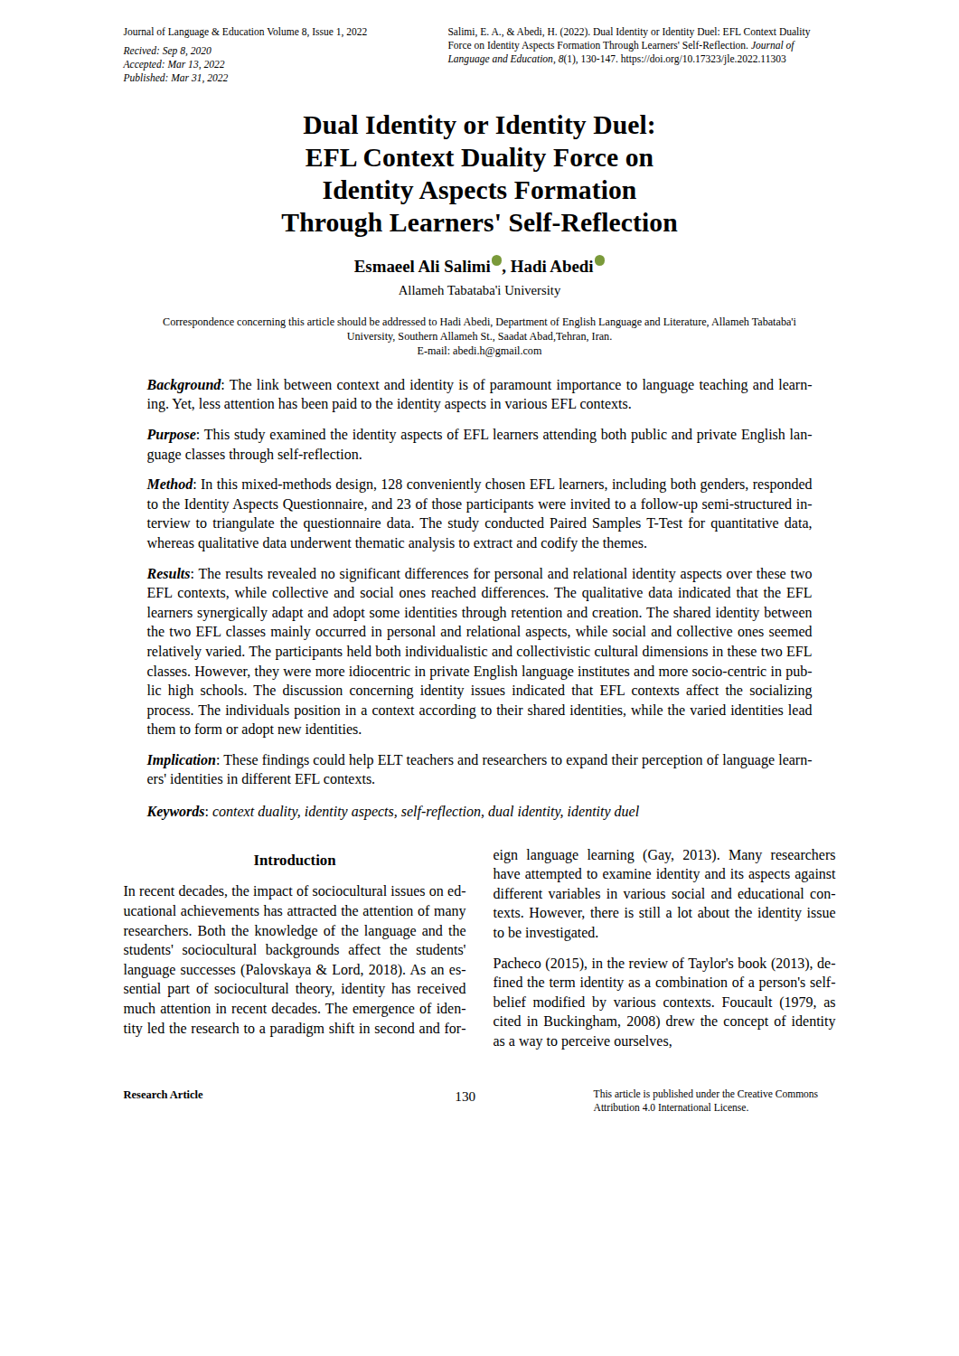Journal of Language & Education Volume 8, Issue 1, 2022
Recived: Sep 8, 2020 Accepted: Mar 13, 2022 Published: Mar 31, 2022
Salimi, E. A., & Abedi, H. (2022). Dual Identity or Identity Duel: EFL Context Duality Force on Identity Aspects Formation Through Learners' Self-Reflection. Journal of Language and Education, 8(1), 130-147. https://doi.org/10.17323/jle.2022.11303
Dual Identity or Identity Duel:
EFL Context Duality Force on
Identity Aspects Formation
Through Learners' Self-Reflection
Esmaeel Ali Salimi , Hadi Abedi
Allameh Tabataba'i University
Correspondence concerning this article should be addressed to Hadi Abedi, Department of English Language and Literature, Allameh Tabataba'i University, Southern Allameh St., Saadat Abad,Tehran, Iran.
E-mail: abedi.h@gmail.com
Background: The link between context and identity is of paramount importance to language teaching and learning. Yet, less attention has been paid to the identity aspects in various EFL contexts.
Purpose: This study examined the identity aspects of EFL learners attending both public and private English language classes through self-reflection.
Method: In this mixed-methods design, 128 conveniently chosen EFL learners, including both genders, responded to the Identity Aspects Questionnaire, and 23 of those participants were invited to a follow-up semi-structured interview to triangulate the questionnaire data. The study conducted Paired Samples T-Test for quantitative data, whereas qualitative data underwent thematic analysis to extract and codify the themes.
Results: The results revealed no significant differences for personal and relational identity aspects over these two EFL contexts, while collective and social ones reached differences. The qualitative data indicated that the EFL learners synergically adapt and adopt some identities through retention and creation. The shared identity between the two EFL classes mainly occurred in personal and relational aspects, while social and collective ones seemed relatively varied. The participants held both individualistic and collectivistic cultural dimensions in these two EFL classes. However, they were more idiocentric in private English language institutes and more socio-centric in public high schools. The discussion concerning identity issues indicated that EFL contexts affect the socializing process. The individuals position in a context according to their shared identities, while the varied identities lead them to form or adopt new identities.
Implication: These findings could help ELT teachers and researchers to expand their perception of language learners' identities in different EFL contexts.
Keywords: context duality, identity aspects, self-reflection, dual identity, identity duel
Introduction
In recent decades, the impact of sociocultural issues on educational achievements has attracted the attention of many researchers. Both the knowledge of the language and the students' sociocultural backgrounds affect the students' language successes (Palovskaya & Lord, 2018). As an essential part of sociocultural theory, identity has received much attention in recent decades. The emergence of identity led the research to a paradigm shift in second and foreign language learning (Gay, 2013). Many researchers have attempted to examine identity and its aspects against different variables in various social and educational contexts. However, there is still a lot about the identity issue to be investigated.
Pacheco (2015), in the review of Taylor's book (2013), defined the term identity as a combination of a person's self-belief modified by various contexts. Foucault (1979, as cited in Buckingham, 2008) drew the concept of identity as a way to perceive ourselves,
Research Article
130
This article is published under the Creative Commons Attribution 4.0 International License.